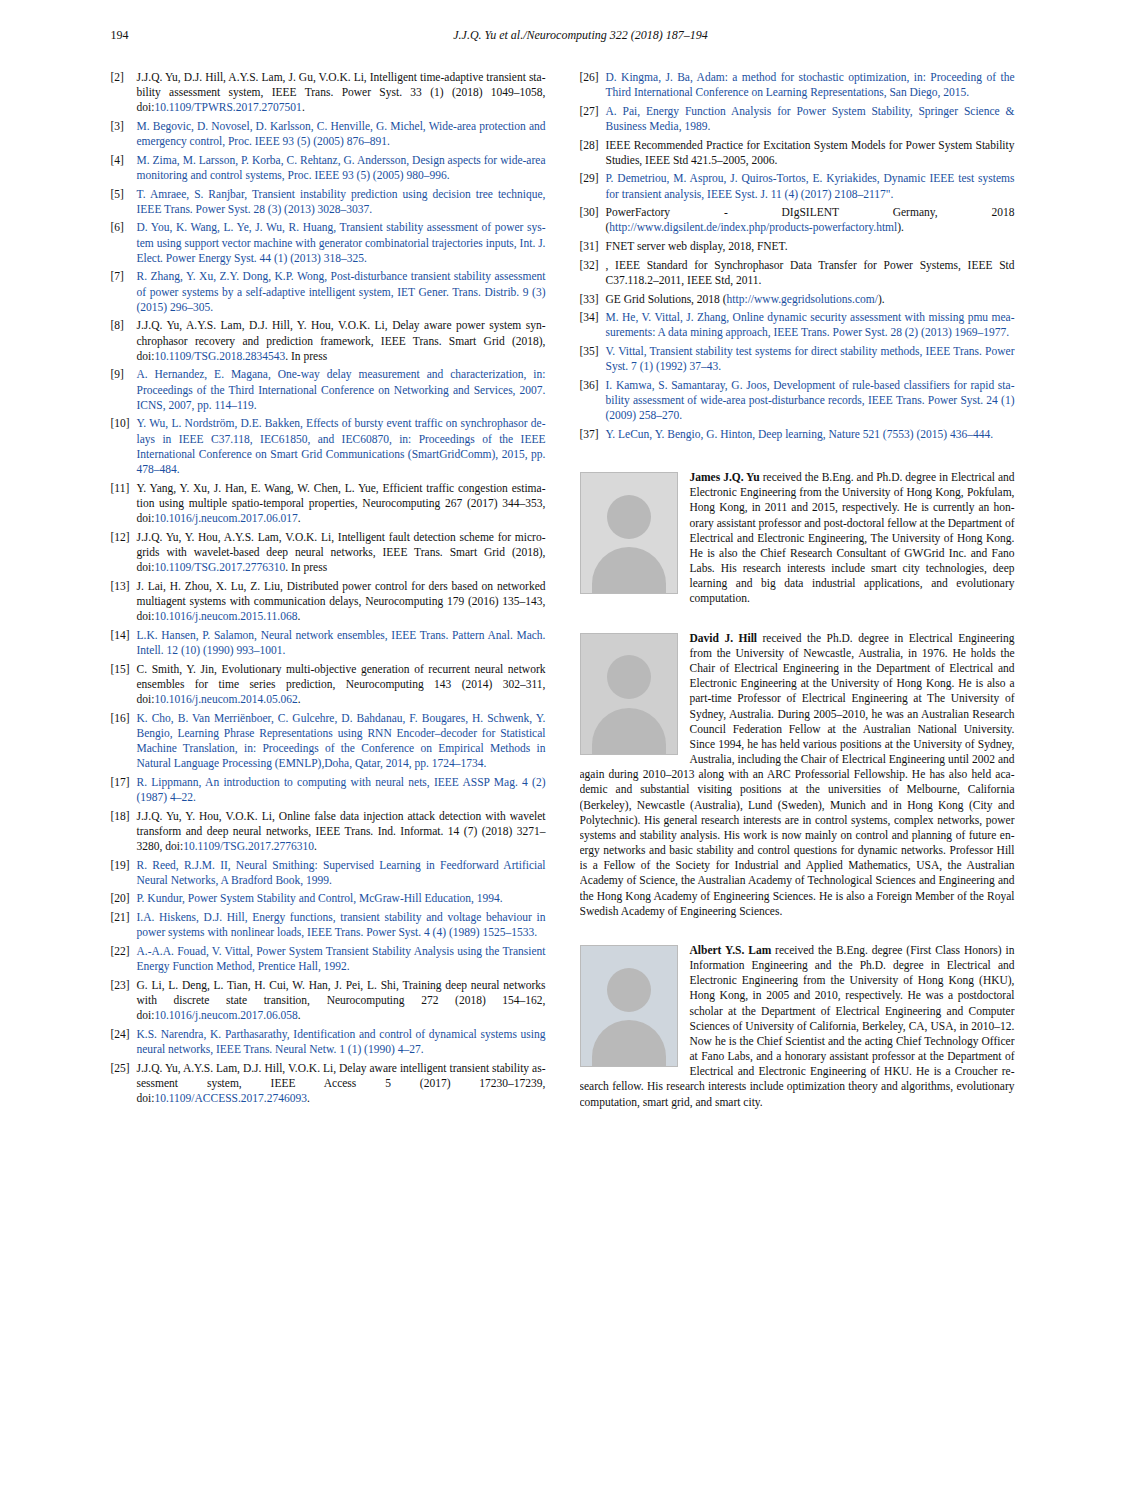194
J.J.Q. Yu et al./Neurocomputing 322 (2018) 187–194
[2] J.J.Q. Yu, D.J. Hill, A.Y.S. Lam, J. Gu, V.O.K. Li, Intelligent time-adaptive transient stability assessment system, IEEE Trans. Power Syst. 33 (1) (2018) 1049–1058, doi:10.1109/TPWRS.2017.2707501.
[3] M. Begovic, D. Novosel, D. Karlsson, C. Henville, G. Michel, Wide-area protection and emergency control, Proc. IEEE 93 (5) (2005) 876–891.
[4] M. Zima, M. Larsson, P. Korba, C. Rehtanz, G. Andersson, Design aspects for wide-area monitoring and control systems, Proc. IEEE 93 (5) (2005) 980–996.
[5] T. Amraee, S. Ranjbar, Transient instability prediction using decision tree technique, IEEE Trans. Power Syst. 28 (3) (2013) 3028–3037.
[6] D. You, K. Wang, L. Ye, J. Wu, R. Huang, Transient stability assessment of power system using support vector machine with generator combinatorial trajectories inputs, Int. J. Elect. Power Energy Syst. 44 (1) (2013) 318–325.
[7] R. Zhang, Y. Xu, Z.Y. Dong, K.P. Wong, Post-disturbance transient stability assessment of power systems by a self-adaptive intelligent system, IET Gener. Trans. Distrib. 9 (3) (2015) 296–305.
[8] J.J.Q. Yu, A.Y.S. Lam, D.J. Hill, Y. Hou, V.O.K. Li, Delay aware power system synchrophasor recovery and prediction framework, IEEE Trans. Smart Grid (2018), doi:10.1109/TSG.2018.2834543. In press
[9] A. Hernandez, E. Magana, One-way delay measurement and characterization, in: Proceedings of the Third International Conference on Networking and Services, 2007. ICNS, 2007, pp. 114–119.
[10] Y. Wu, L. Nordström, D.E. Bakken, Effects of bursty event traffic on synchrophasor delays in IEEE C37.118, IEC61850, and IEC60870, in: Proceedings of the IEEE International Conference on Smart Grid Communications (SmartGridComm), 2015, pp. 478–484.
[11] Y. Yang, Y. Xu, J. Han, E. Wang, W. Chen, L. Yue, Efficient traffic congestion estimation using multiple spatio-temporal properties, Neurocomputing 267 (2017) 344–353, doi:10.1016/j.neucom.2017.06.017.
[12] J.J.Q. Yu, Y. Hou, A.Y.S. Lam, V.O.K. Li, Intelligent fault detection scheme for microgrids with wavelet-based deep neural networks, IEEE Trans. Smart Grid (2018), doi:10.1109/TSG.2017.2776310. In press
[13] J. Lai, H. Zhou, X. Lu, Z. Liu, Distributed power control for ders based on networked multiagent systems with communication delays, Neurocomputing 179 (2016) 135–143, doi:10.1016/j.neucom.2015.11.068.
[14] L.K. Hansen, P. Salamon, Neural network ensembles, IEEE Trans. Pattern Anal. Mach. Intell. 12 (10) (1990) 993–1001.
[15] C. Smith, Y. Jin, Evolutionary multi-objective generation of recurrent neural network ensembles for time series prediction, Neurocomputing 143 (2014) 302–311, doi:10.1016/j.neucom.2014.05.062.
[16] K. Cho, B. Van Merriënboer, C. Gulcehre, D. Bahdanau, F. Bougares, H. Schwenk, Y. Bengio, Learning Phrase Representations using RNN Encoder–decoder for Statistical Machine Translation, in: Proceedings of the Conference on Empirical Methods in Natural Language Processing (EMNLP),Doha, Qatar, 2014, pp. 1724–1734.
[17] R. Lippmann, An introduction to computing with neural nets, IEEE ASSP Mag. 4 (2) (1987) 4–22.
[18] J.J.Q. Yu, Y. Hou, V.O.K. Li, Online false data injection attack detection with wavelet transform and deep neural networks, IEEE Trans. Ind. Informat. 14 (7) (2018) 3271–3280, doi:10.1109/TSG.2017.2776310.
[19] R. Reed, R.J.M. II, Neural Smithing: Supervised Learning in Feedforward Artificial Neural Networks, A Bradford Book, 1999.
[20] P. Kundur, Power System Stability and Control, McGraw-Hill Education, 1994.
[21] I.A. Hiskens, D.J. Hill, Energy functions, transient stability and voltage behaviour in power systems with nonlinear loads, IEEE Trans. Power Syst. 4 (4) (1989) 1525–1533.
[22] A.-A.A. Fouad, V. Vittal, Power System Transient Stability Analysis using the Transient Energy Function Method, Prentice Hall, 1992.
[23] G. Li, L. Deng, L. Tian, H. Cui, W. Han, J. Pei, L. Shi, Training deep neural networks with discrete state transition, Neurocomputing 272 (2018) 154–162, doi:10.1016/j.neucom.2017.06.058.
[24] K.S. Narendra, K. Parthasarathy, Identification and control of dynamical systems using neural networks, IEEE Trans. Neural Netw. 1 (1) (1990) 4–27.
[25] J.J.Q. Yu, A.Y.S. Lam, D.J. Hill, V.O.K. Li, Delay aware intelligent transient stability assessment system, IEEE Access 5 (2017) 17230–17239, doi:10.1109/ACCESS.2017.2746093.
[26] D. Kingma, J. Ba, Adam: a method for stochastic optimization, in: Proceeding of the Third International Conference on Learning Representations, San Diego, 2015.
[27] A. Pai, Energy Function Analysis for Power System Stability, Springer Science & Business Media, 1989.
[28] IEEE Recommended Practice for Excitation System Models for Power System Stability Studies, IEEE Std 421.5–2005, 2006.
[29] P. Demetriou, M. Asprou, J. Quiros-Tortos, E. Kyriakides, Dynamic IEEE test systems for transient analysis, IEEE Syst. J. 11 (4) (2017) 2108–2117".
[30] PowerFactory - DIgSILENT Germany, 2018 (http://www.digsilent.de/index.php/products-powerfactory.html).
[31] FNET server web display, 2018, FNET.
[32] , IEEE Standard for Synchrophasor Data Transfer for Power Systems, IEEE Std C37.118.2–2011, IEEE Std, 2011.
[33] GE Grid Solutions, 2018 (http://www.gegridsolutions.com/).
[34] M. He, V. Vittal, J. Zhang, Online dynamic security assessment with missing pmu measurements: A data mining approach, IEEE Trans. Power Syst. 28 (2) (2013) 1969–1977.
[35] V. Vittal, Transient stability test systems for direct stability methods, IEEE Trans. Power Syst. 7 (1) (1992) 37–43.
[36] I. Kamwa, S. Samantaray, G. Joos, Development of rule-based classifiers for rapid stability assessment of wide-area post-disturbance records, IEEE Trans. Power Syst. 24 (1) (2009) 258–270.
[37] Y. LeCun, Y. Bengio, G. Hinton, Deep learning, Nature 521 (7553) (2015) 436–444.
James J.Q. Yu received the B.Eng. and Ph.D. degree in Electrical and Electronic Engineering from the University of Hong Kong, Pokfulam, Hong Kong, in 2011 and 2015, respectively. He is currently an honorary assistant professor and post-doctoral fellow at the Department of Electrical and Electronic Engineering, The University of Hong Kong. He is also the Chief Research Consultant of GWGrid Inc. and Fano Labs. His research interests include smart city technologies, deep learning and big data industrial applications, and evolutionary computation.
David J. Hill received the Ph.D. degree in Electrical Engineering from the University of Newcastle, Australia, in 1976. He holds the Chair of Electrical Engineering in the Department of Electrical and Electronic Engineering at the University of Hong Kong. He is also a part-time Professor of Electrical Engineering at The University of Sydney, Australia. During 2005–2010, he was an Australian Research Council Federation Fellow at the Australian National University. Since 1994, he has held various positions at the University of Sydney, Australia, including the Chair of Electrical Engineering until 2002 and again during 2010–2013 along with an ARC Professorial Fellowship. He has also held academic and substantial visiting positions at the universities of Melbourne, California (Berkeley), Newcastle (Australia), Lund (Sweden), Munich and in Hong Kong (City and Polytechnic). His general research interests are in control systems, complex networks, power systems and stability analysis. His work is now mainly on control and planning of future energy networks and basic stability and control questions for dynamic networks. Professor Hill is a Fellow of the Society for Industrial and Applied Mathematics, USA, the Australian Academy of Science, the Australian Academy of Technological Sciences and Engineering and the Hong Kong Academy of Engineering Sciences. He is also a Foreign Member of the Royal Swedish Academy of Engineering Sciences.
Albert Y.S. Lam received the B.Eng. degree (First Class Honors) in Information Engineering and the Ph.D. degree in Electrical and Electronic Engineering from the University of Hong Kong (HKU), Hong Kong, in 2005 and 2010, respectively. He was a postdoctoral scholar at the Department of Electrical Engineering and Computer Sciences of University of California, Berkeley, CA, USA, in 2010–12. Now he is the Chief Scientist and the acting Chief Technology Officer at Fano Labs, and a honorary assistant professor at the Department of Electrical and Electronic Engineering of HKU. He is a Croucher research fellow. His research interests include optimization theory and algorithms, evolutionary computation, smart grid, and smart city.